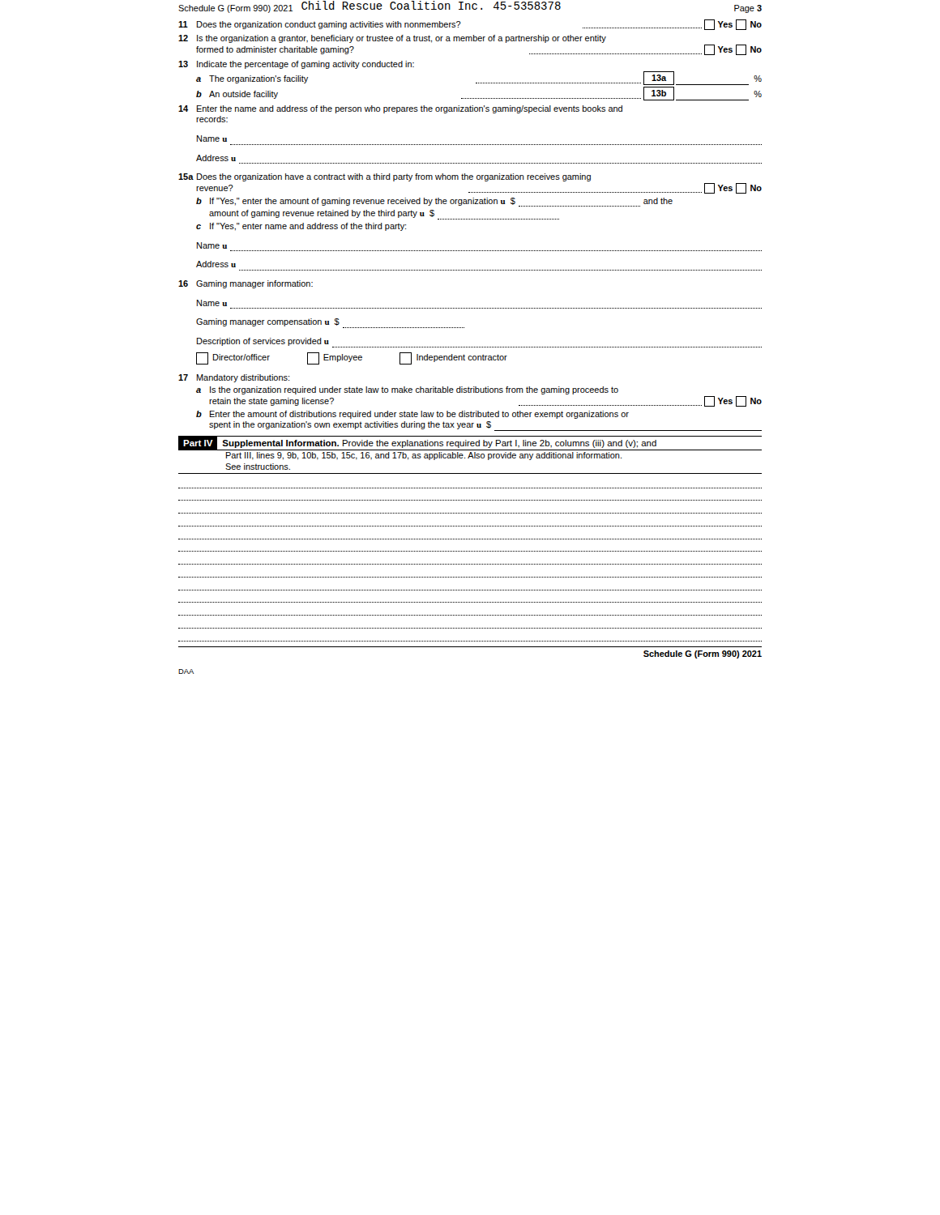Schedule G (Form 990) 2021
Child Rescue Coalition Inc.
45-5358378
Page 3
11
Does the organization conduct gaming activities with nonmembers?
Yes No
12
Is the organization a grantor, beneficiary or trustee of a trust, or a member of a partnership or other entity
formed to administer charitable gaming?
Yes No
13
Indicate the percentage of gaming activity conducted in:
a
The organization's facility
13a
%
b
An outside facility
13b
%
14
Enter the name and address of the person who prepares the organization's gaming/special events books and
records:
Name u
Address u
15a
Does the organization have a contract with a third party from whom the organization receives gaming
revenue?
Yes No
b
If "Yes," enter the amount of gaming revenue received by the organization u $
and the
amount of gaming revenue retained by the third party u $
c
If "Yes," enter name and address of the third party:
Name u
Address u
16
Gaming manager information:
Name u
Gaming manager compensation u $
Description of services provided u
Director/officer
Employee
Independent contractor
17
Mandatory distributions:
a
Is the organization required under state law to make charitable distributions from the gaming proceeds to
retain the state gaming license?
Yes No
b
Enter the amount of distributions required under state law to be distributed to other exempt organizations or
spent in the organization's own exempt activities during the tax year u $
Part IV
Supplemental Information. Provide the explanations required by Part I, line 2b, columns (iii) and (v); and
Part III, lines 9, 9b, 10b, 15b, 15c, 16, and 17b, as applicable. Also provide any additional information.
See instructions.
Schedule G (Form 990) 2021
DAA